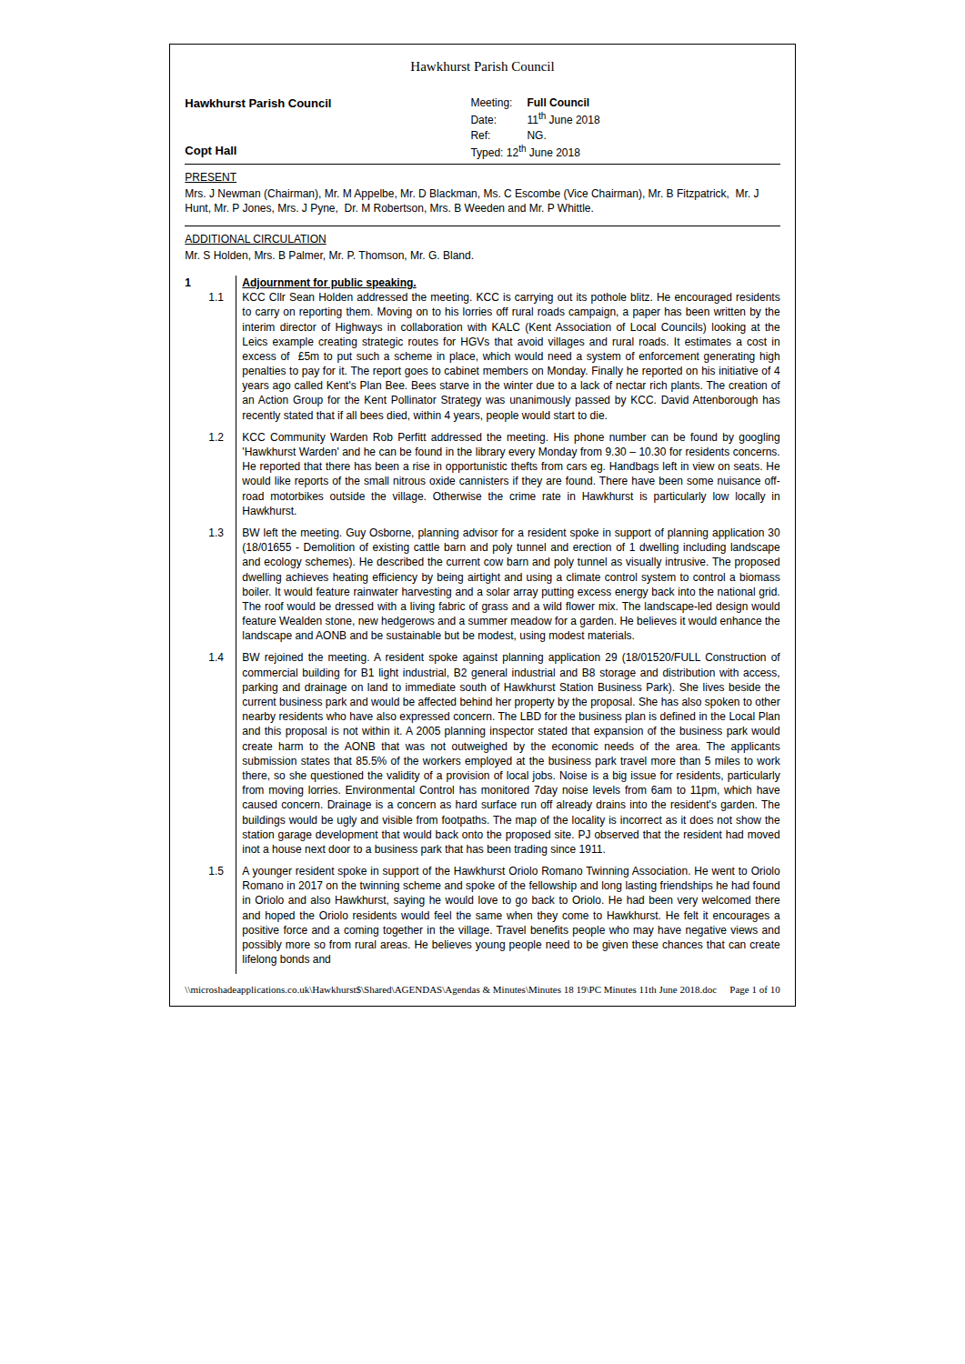Hawkhurst Parish Council
| Hawkhurst Parish Council | Meeting: Full Council Date: 11 th June 2018 Ref: NG. |
| Copt Hall | Typed: 12 th June 2018 |
PRESENT
Mrs. J Newman (Chairman), Mr. M Appelbe, Mr. D Blackman, Ms. C Escombe (Vice Chairman), Mr. B Fitzpatrick, Mr. J Hunt, Mr. P Jones, Mrs. J Pyne, Dr. M Robertson, Mrs. B Weeden and Mr. P Whittle.
ADDITIONAL CIRCULATION
Mr. S Holden, Mrs. B Palmer, Mr. P. Thomson, Mr. G. Bland.
| 1 | | Adjournment for public speaking. |
| | 1.1 | KCC Cllr Sean Holden addressed the meeting. KCC is carrying out its pothole blitz. He encouraged residents to carry on reporting them. Moving on to his lorries off rural roads campaign, a paper has been written by the interim director of Highways in collaboration with KALC (Kent Association of Local Councils) looking at the Leics example creating strategic routes for HGVs that avoid villages and rural roads. It estimates a cost in excess of £5m to put such a scheme in place, which would need a system of enforcement generating high penalties to pay for it. The report goes to cabinet members on Monday. Finally he reported on his initiative of 4 years ago called Kent's Plan Bee. Bees starve in the winter due to a lack of nectar rich plants. The creation of an Action Group for the Kent Pollinator Strategy was unanimously passed by KCC. David Attenborough has recently stated that if all bees died, within 4 years, people would start to die. |
| | 1.2 | KCC Community Warden Rob Perfitt addressed the meeting. His phone number can be found by googling 'Hawkhurst Warden' and he can be found in the library every Monday from 9.30 – 10.30 for residents concerns. He reported that there has been a rise in opportunistic thefts from cars eg. Handbags left in view on seats. He would like reports of the small nitrous oxide cannisters if they are found. There have been some nuisance off-road motorbikes outside the village. Otherwise the crime rate in Hawkhurst is particularly low locally in Hawkhurst. |
| | 1.3 | BW left the meeting. Guy Osborne, planning advisor for a resident spoke in support of planning application 30 (18/01655 - Demolition of existing cattle barn and poly tunnel and erection of 1 dwelling including landscape and ecology schemes). He described the current cow barn and poly tunnel as visually intrusive. The proposed dwelling achieves heating efficiency by being airtight and using a climate control system to control a biomass boiler. It would feature rainwater harvesting and a solar array putting excess energy back into the national grid. The roof would be dressed with a living fabric of grass and a wild flower mix. The landscape-led design would feature Wealden stone, new hedgerows and a summer meadow for a garden. He believes it would enhance the landscape and AONB and be sustainable but be modest, using modest materials. |
| | 1.4 | BW rejoined the meeting. A resident spoke against planning application 29 (18/01520/FULL Construction of commercial building for B1 light industrial, B2 general industrial and B8 storage and distribution with access, parking and drainage on land to immediate south of Hawkhurst Station Business Park). She lives beside the current business park and would be affected behind her property by the proposal. She has also spoken to other nearby residents who have also expressed concern. The LBD for the business plan is defined in the Local Plan and this proposal is not within it. A 2005 planning inspector stated that expansion of the business park would create harm to the AONB that was not outweighed by the economic needs of the area. The applicants submission states that 85.5% of the workers employed at the business park travel more than 5 miles to work there, so she questioned the validity of a provision of local jobs. Noise is a big issue for residents, particularly from moving lorries. Environmental Control has monitored 7day noise levels from 6am to 11pm, which have caused concern. Drainage is a concern as hard surface run off already drains into the resident's garden. The buildings would be ugly and visible from footpaths. The map of the locality is incorrect as it does not show the station garage development that would back onto the proposed site. PJ observed that the resident had moved inot a house next door to a business park that has been trading since 1911. |
| | 1.5 | A younger resident spoke in support of the Hawkhurst Oriolo Romano Twinning Association. He went to Oriolo Romano in 2017 on the twinning scheme and spoke of the fellowship and long lasting friendships he had found in Oriolo and also Hawkhurst, saying he would love to go back to Oriolo. He had been very welcomed there and hoped the Oriolo residents would feel the same when they come to Hawkhurst. He felt it encourages a positive force and a coming together in the village. Travel benefits people who may have negative views and possibly more so from rural areas. He believes young people need to be given these chances that can create lifelong bonds and |
\\microshadeapplications.co.uk\Hawkhurst$\Shared\AGENDAS\Agendas & Minutes\Minutes 18 19\PC Minutes 11th June 2018.doc Page 1 of 10